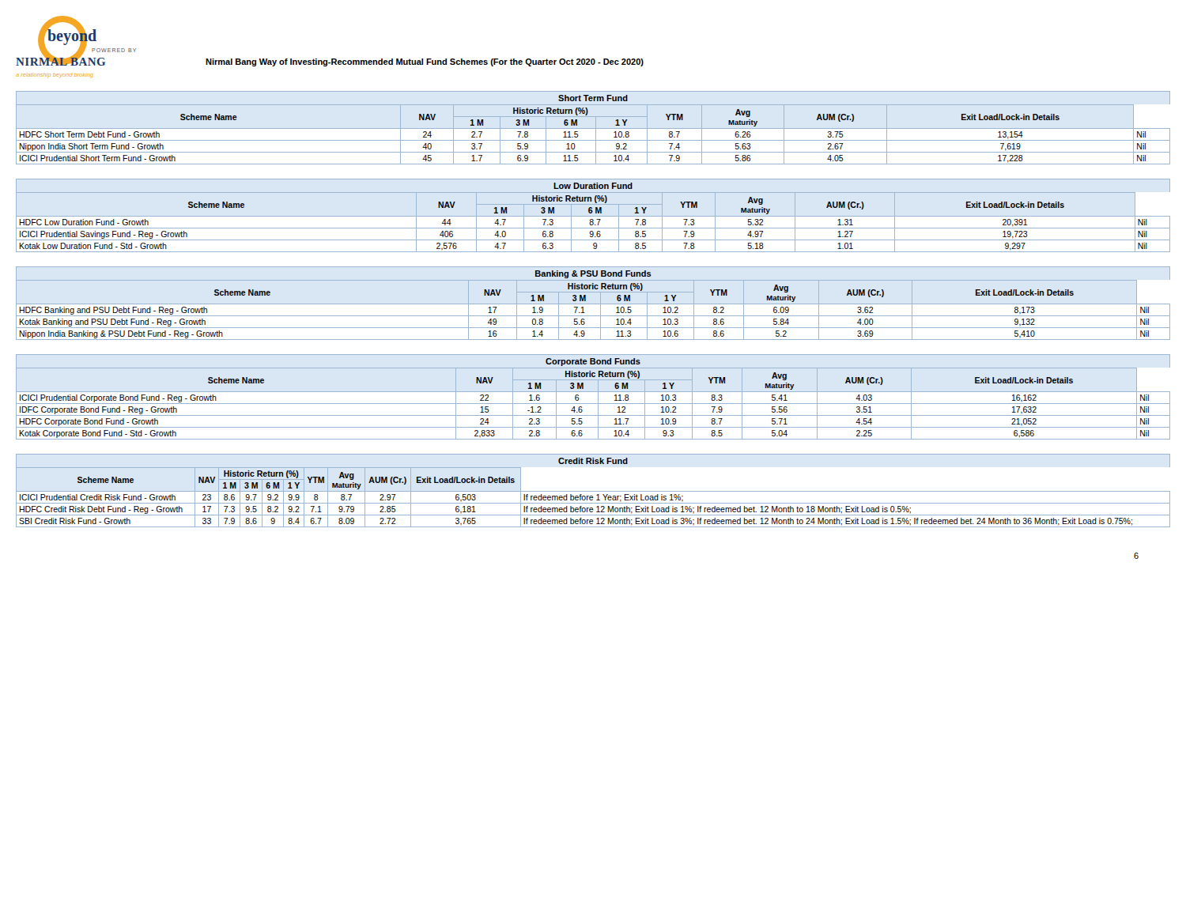beyond
POWERED BY
NIRMAL BANG
a relationship beyond broking
Nirmal Bang Way of Investing-Recommended Mutual Fund Schemes (For the Quarter Oct 2020 - Dec 2020)
Short Term Fund
| Scheme Name | NAV | Historic Return (%) | YTM | Avg Maturity | AUM (Cr.) | Exit Load/Lock-in Details |
| --- | --- | --- | --- | --- | --- | --- |
| 1 M | 3 M | 6 M | 1 Y |
| HDFC Short Term Debt Fund - Growth | 24 | 2.7 | 7.8 | 11.5 | 10.8 | 8.7 | 6.26 | 3.75 | 13,154 | Nil |
| Nippon India Short Term Fund - Growth | 40 | 3.7 | 5.9 | 10 | 9.2 | 7.4 | 5.63 | 2.67 | 7,619 | Nil |
| ICICI Prudential Short Term Fund - Growth | 45 | 1.7 | 6.9 | 11.5 | 10.4 | 7.9 | 5.86 | 4.05 | 17,228 | Nil |
Low Duration Fund
| Scheme Name | NAV | Historic Return (%) | YTM | Avg Maturity | AUM (Cr.) | Exit Load/Lock-in Details |
| --- | --- | --- | --- | --- | --- | --- |
| 1 M | 3 M | 6 M | 1 Y |
| HDFC Low Duration Fund - Growth | 44 | 4.7 | 7.3 | 8.7 | 7.8 | 7.3 | 5.32 | 1.31 | 20,391 | Nil |
| ICICI Prudential Savings Fund - Reg - Growth | 406 | 4.0 | 6.8 | 9.6 | 8.5 | 7.9 | 4.97 | 1.27 | 19,723 | Nil |
| Kotak Low Duration Fund - Std - Growth | 2,576 | 4.7 | 6.3 | 9 | 8.5 | 7.8 | 5.18 | 1.01 | 9,297 | Nil |
Banking & PSU Bond Funds
| Scheme Name | NAV | Historic Return (%) | YTM | Avg Maturity | AUM (Cr.) | Exit Load/Lock-in Details |
| --- | --- | --- | --- | --- | --- | --- |
| 1 M | 3 M | 6 M | 1 Y |
| HDFC Banking and PSU Debt Fund - Reg - Growth | 17 | 1.9 | 7.1 | 10.5 | 10.2 | 8.2 | 6.09 | 3.62 | 8,173 | Nil |
| Kotak Banking and PSU Debt Fund - Reg - Growth | 49 | 0.8 | 5.6 | 10.4 | 10.3 | 8.6 | 5.84 | 4.00 | 9,132 | Nil |
| Nippon India Banking & PSU Debt Fund - Reg - Growth | 16 | 1.4 | 4.9 | 11.3 | 10.6 | 8.6 | 5.2 | 3.69 | 5,410 | Nil |
Corporate Bond Funds
| Scheme Name | NAV | Historic Return (%) | YTM | Avg Maturity | AUM (Cr.) | Exit Load/Lock-in Details |
| --- | --- | --- | --- | --- | --- | --- |
| 1 M | 3 M | 6 M | 1 Y |
| ICICI Prudential Corporate Bond Fund - Reg - Growth | 22 | 1.6 | 6 | 11.8 | 10.3 | 8.3 | 5.41 | 4.03 | 16,162 | Nil |
| IDFC Corporate Bond Fund - Reg - Growth | 15 | -1.2 | 4.6 | 12 | 10.2 | 7.9 | 5.56 | 3.51 | 17,632 | Nil |
| HDFC Corporate Bond Fund - Growth | 24 | 2.3 | 5.5 | 11.7 | 10.9 | 8.7 | 5.71 | 4.54 | 21,052 | Nil |
| Kotak Corporate Bond Fund - Std - Growth | 2,833 | 2.8 | 6.6 | 10.4 | 9.3 | 8.5 | 5.04 | 2.25 | 6,586 | Nil |
Credit Risk Fund
| Scheme Name | NAV | Historic Return (%) | YTM | Avg Maturity | AUM (Cr.) | Exit Load/Lock-in Details |
| --- | --- | --- | --- | --- | --- | --- |
| 1 M | 3 M | 6 M | 1 Y |
| ICICI Prudential Credit Risk Fund - Growth | 23 | 8.6 | 9.7 | 9.2 | 9.9 | 8 | 8.7 | 2.97 | 6,503 | If redeemed before 1 Year; Exit Load is 1%; |
| HDFC Credit Risk Debt Fund - Reg - Growth | 17 | 7.3 | 9.5 | 8.2 | 9.2 | 7.1 | 9.79 | 2.85 | 6,181 | If redeemed before 12 Month; Exit Load is 1%; If redeemed bet. 12 Month to 18 Month; Exit Load is 0.5%; |
| SBI Credit Risk Fund - Growth | 33 | 7.9 | 8.6 | 9 | 8.4 | 6.7 | 8.09 | 2.72 | 3,765 | If redeemed before 12 Month; Exit Load is 3%; If redeemed bet. 12 Month to 24 Month; Exit Load is 1.5%; If redeemed bet. 24 Month to 36 Month; Exit Load is 0.75%; |
6